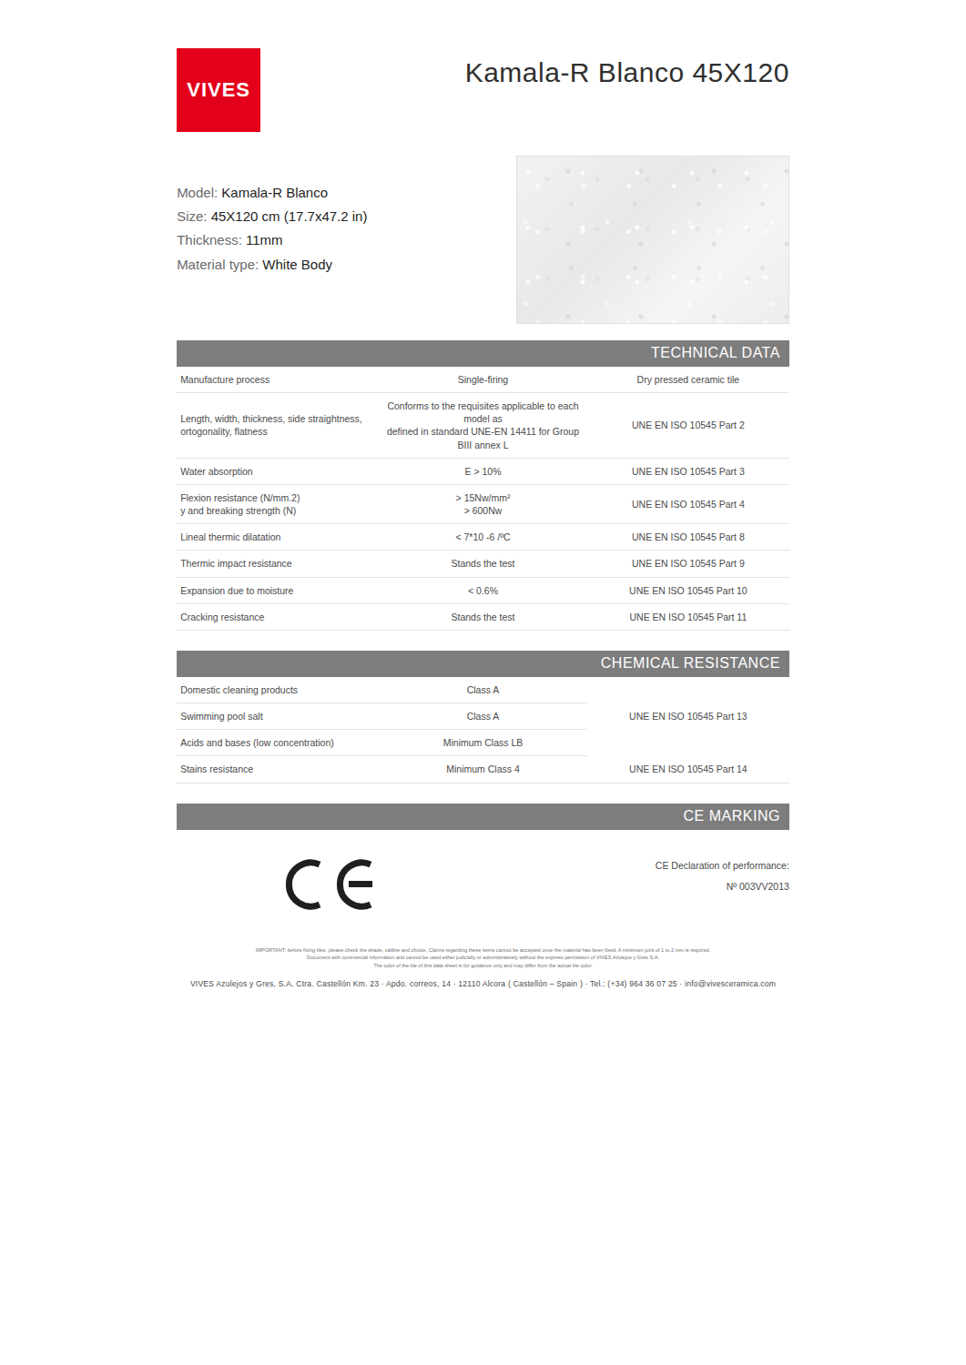VIVES
Kamala-R Blanco 45X120
Model: Kamala-R Blanco
Size: 45X120 cm (17.7x47.2 in)
Thickness: 11mm
Material type: White Body
TECHNICAL DATA
| Manufacture process | Single-firing | Dry pressed ceramic tile |
| Length, width, thickness, side straightness, ortogonality, flatness | Conforms to the requisites applicable to each model as defined in standard UNE-EN 14411 for Group BIII annex L | UNE EN ISO 10545 Part 2 |
| Water absorption | E > 10% | UNE EN ISO 10545 Part 3 |
| Flexion resistance (N/mm.2) y and breaking strength (N) | > 15Nw/mm² > 600Nw | UNE EN ISO 10545 Part 4 |
| Lineal thermic dilatation | < 7*10 -6 /ºC | UNE EN ISO 10545 Part 8 |
| Thermic impact resistance | Stands the test | UNE EN ISO 10545 Part 9 |
| Expansion due to moisture | < 0.6% | UNE EN ISO 10545 Part 10 |
| Cracking resistance | Stands the test | UNE EN ISO 10545 Part 11 |
CHEMICAL RESISTANCE
| Domestic cleaning products | Class A | UNE EN ISO 10545 Part 13 |
| Swimming pool salt | Class A |
| Acids and bases (low concentration) | Minimum Class LB |
| Stains resistance | Minimum Class 4 | UNE EN ISO 10545 Part 14 |
CE MARKING
CE Declaration of performance:
Nº 003VV2013
IMPORTANT: before fixing tiles, please check the shade, calibre and choice. Claims regarding these items cannot be accepted once the material has been fixed. A minimum joint of 1 to 2 mm is required.
Document with commercial information and cannot be used either judicially or administratively without the express permission of VIVES Azulejos y Gres S.A.
The color of the tile of this data sheet is for guidance only and may differ from the actual tile color.
VIVES Azulejos y Gres, S.A. Ctra. Castellón Km. 23 · Apdo. correos, 14 · 12110 Alcora ( Castellón – Spain ) · Tel.: (+34) 964 36 07 25 · info@vivesceramica.com